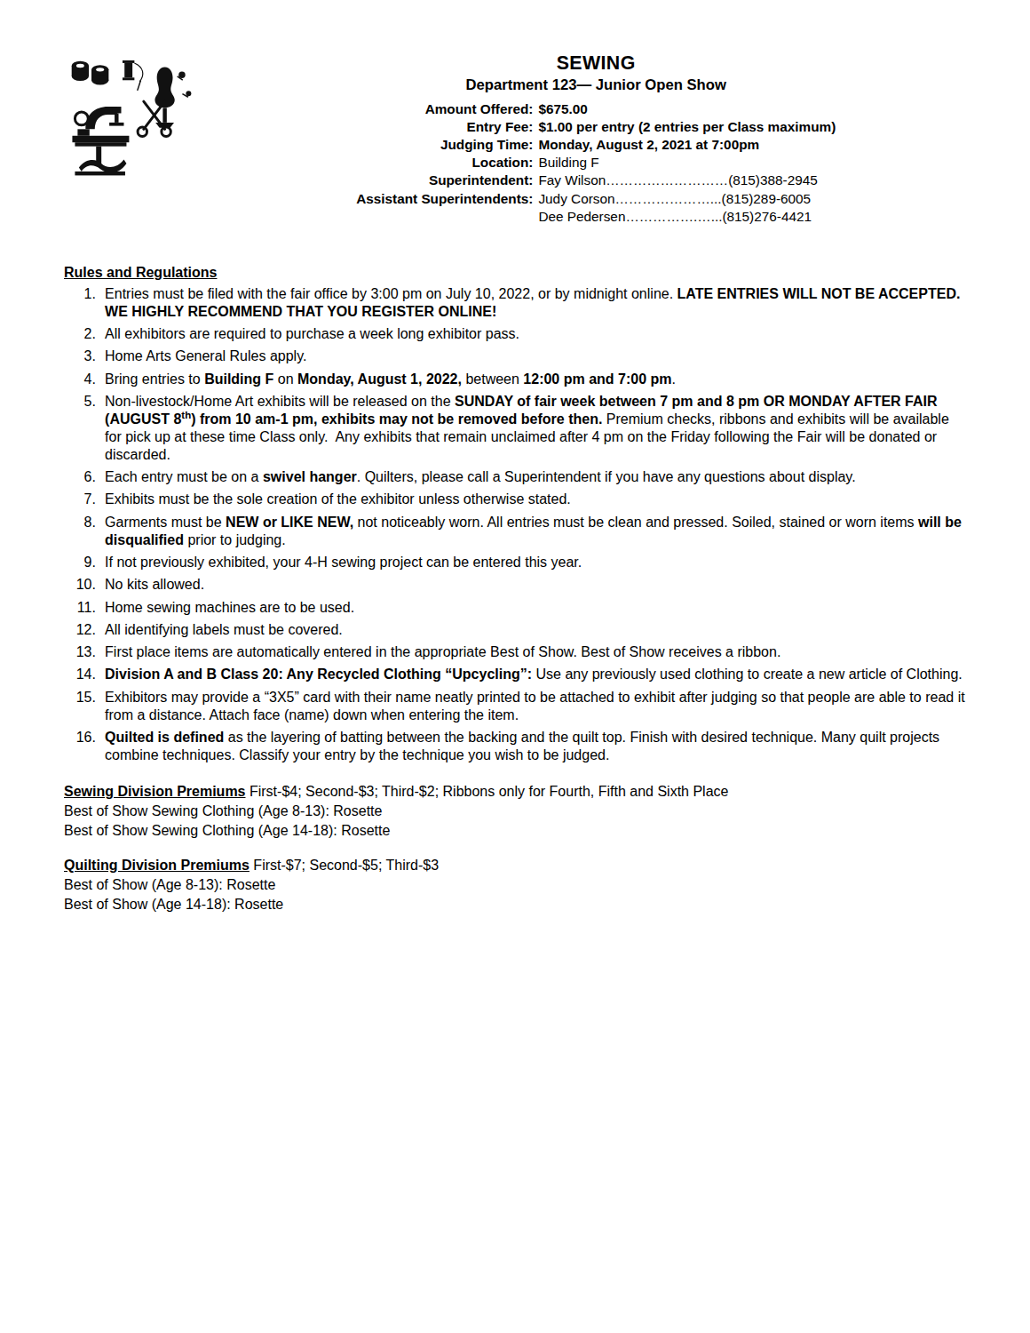SEWING
Department 123— Junior Open Show
| Amount Offered: | $675.00 |
| Entry Fee: | $1.00 per entry (2 entries per Class maximum) |
| Judging Time: | Monday, August 2, 2021 at 7:00pm |
| Location: | Building F |
| Superintendent: | Fay Wilson………………………(815)388-2945 |
| Assistant Superintendents: | Judy Corson…………………...(815)289-6005 |
| | Dee Pedersen…………….…...(815)276-4421 |
Rules and Regulations
Entries must be filed with the fair office by 3:00 pm on July 10, 2022, or by midnight online. LATE ENTRIES WILL NOT BE ACCEPTED. WE HIGHLY RECOMMEND THAT YOU REGISTER ONLINE!
All exhibitors are required to purchase a week long exhibitor pass.
Home Arts General Rules apply.
Bring entries to Building F on Monday, August 1, 2022, between 12:00 pm and 7:00 pm.
Non-livestock/Home Art exhibits will be released on the SUNDAY of fair week between 7 pm and 8 pm OR MONDAY AFTER FAIR (AUGUST 8th) from 10 am-1 pm, exhibits may not be removed before then. Premium checks, ribbons and exhibits will be available for pick up at these time Class only. Any exhibits that remain unclaimed after 4 pm on the Friday following the Fair will be donated or discarded.
Each entry must be on a swivel hanger. Quilters, please call a Superintendent if you have any questions about display.
Exhibits must be the sole creation of the exhibitor unless otherwise stated.
Garments must be NEW or LIKE NEW, not noticeably worn. All entries must be clean and pressed. Soiled, stained or worn items will be disqualified prior to judging.
If not previously exhibited, your 4-H sewing project can be entered this year.
No kits allowed.
Home sewing machines are to be used.
All identifying labels must be covered.
First place items are automatically entered in the appropriate Best of Show. Best of Show receives a ribbon.
Division A and B Class 20: Any Recycled Clothing “Upcycling”: Use any previously used clothing to create a new article of Clothing.
Exhibitors may provide a “3X5” card with their name neatly printed to be attached to exhibit after judging so that people are able to read it from a distance. Attach face (name) down when entering the item.
Quilted is defined as the layering of batting between the backing and the quilt top. Finish with desired technique. Many quilt projects combine techniques. Classify your entry by the technique you wish to be judged.
Sewing Division Premiums First-$4; Second-$3; Third-$2; Ribbons only for Fourth, Fifth and Sixth Place
Best of Show Sewing Clothing (Age 8-13): Rosette
Best of Show Sewing Clothing (Age 14-18): Rosette
Quilting Division Premiums First-$7; Second-$5; Third-$3
Best of Show (Age 8-13): Rosette
Best of Show (Age 14-18): Rosette